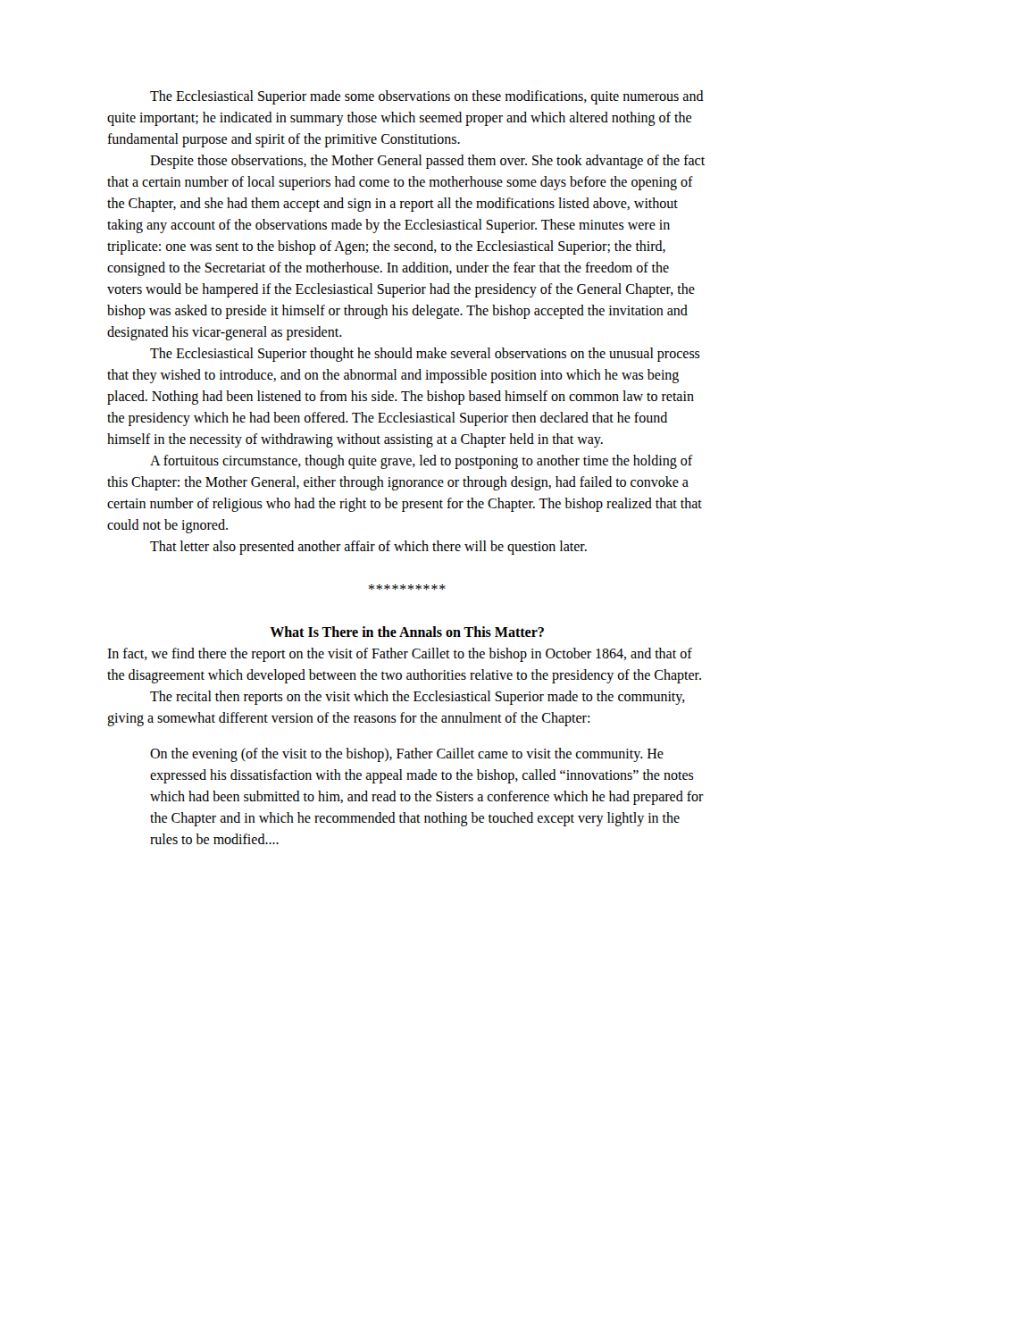The Ecclesiastical Superior made some observations on these modifications, quite numerous and quite important; he indicated in summary those which seemed proper and which altered nothing of the fundamental purpose and spirit of the primitive Constitutions.
Despite those observations, the Mother General passed them over. She took advantage of the fact that a certain number of local superiors had come to the motherhouse some days before the opening of the Chapter, and she had them accept and sign in a report all the modifications listed above, without taking any account of the observations made by the Ecclesiastical Superior. These minutes were in triplicate: one was sent to the bishop of Agen; the second, to the Ecclesiastical Superior; the third, consigned to the Secretariat of the motherhouse. In addition, under the fear that the freedom of the voters would be hampered if the Ecclesiastical Superior had the presidency of the General Chapter, the bishop was asked to preside it himself or through his delegate. The bishop accepted the invitation and designated his vicar-general as president.
The Ecclesiastical Superior thought he should make several observations on the unusual process that they wished to introduce, and on the abnormal and impossible position into which he was being placed. Nothing had been listened to from his side. The bishop based himself on common law to retain the presidency which he had been offered. The Ecclesiastical Superior then declared that he found himself in the necessity of withdrawing without assisting at a Chapter held in that way.
A fortuitous circumstance, though quite grave, led to postponing to another time the holding of this Chapter: the Mother General, either through ignorance or through design, had failed to convoke a certain number of religious who had the right to be present for the Chapter. The bishop realized that that could not be ignored.
That letter also presented another affair of which there will be question later.
**********
What Is There in the Annals on This Matter?
In fact, we find there the report on the visit of Father Caillet to the bishop in October 1864, and that of the disagreement which developed between the two authorities relative to the presidency of the Chapter.
The recital then reports on the visit which the Ecclesiastical Superior made to the community, giving a somewhat different version of the reasons for the annulment of the Chapter:
On the evening (of the visit to the bishop), Father Caillet came to visit the community. He expressed his dissatisfaction with the appeal made to the bishop, called “innovations” the notes which had been submitted to him, and read to the Sisters a conference which he had prepared for the Chapter and in which he recommended that nothing be touched except very lightly in the rules to be modified....